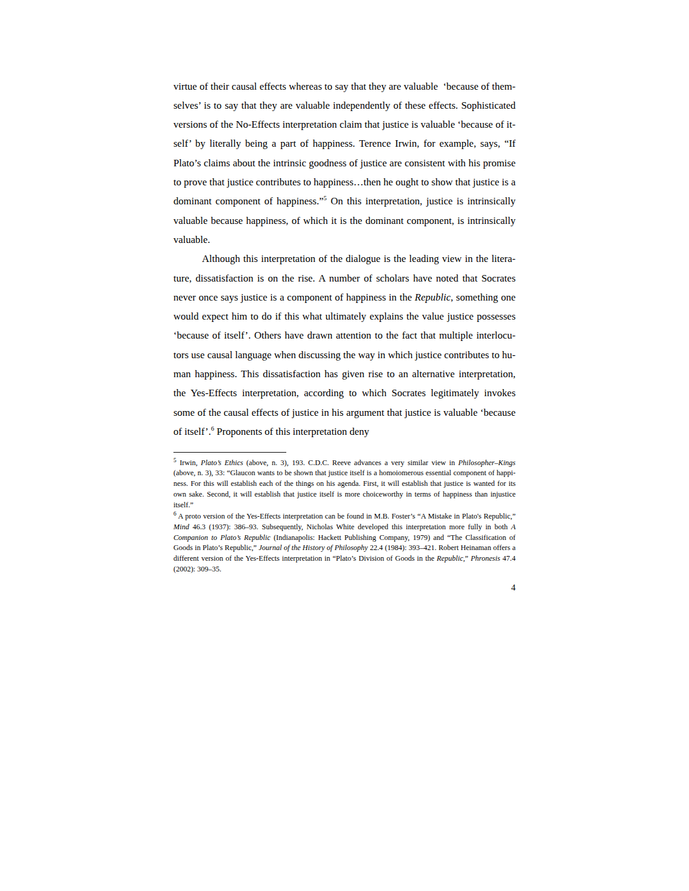virtue of their causal effects whereas to say that they are valuable ‘because of themselves’ is to say that they are valuable independently of these effects. Sophisticated versions of the No-Effects interpretation claim that justice is valuable ‘because of itself’ by literally being a part of happiness. Terence Irwin, for example, says, “If Plato’s claims about the intrinsic goodness of justice are consistent with his promise to prove that justice contributes to happiness…then he ought to show that justice is a dominant component of happiness.”5 On this interpretation, justice is intrinsically valuable because happiness, of which it is the dominant component, is intrinsically valuable.
Although this interpretation of the dialogue is the leading view in the literature, dissatisfaction is on the rise. A number of scholars have noted that Socrates never once says justice is a component of happiness in the Republic, something one would expect him to do if this what ultimately explains the value justice possesses ‘because of itself’. Others have drawn attention to the fact that multiple interlocutors use causal language when discussing the way in which justice contributes to human happiness. This dissatisfaction has given rise to an alternative interpretation, the Yes-Effects interpretation, according to which Socrates legitimately invokes some of the causal effects of justice in his argument that justice is valuable ‘because of itself’.6 Proponents of this interpretation deny
5 Irwin, Plato’s Ethics (above, n. 3), 193. C.D.C. Reeve advances a very similar view in Philosopher–Kings (above, n. 3), 33: “Glaucon wants to be shown that justice itself is a homoiomerous essential component of happiness. For this will establish each of the things on his agenda. First, it will establish that justice is wanted for its own sake. Second, it will establish that justice itself is more choiceworthy in terms of happiness than injustice itself.”
6 A proto version of the Yes-Effects interpretation can be found in M.B. Foster’s “A Mistake in Plato's Republic,” Mind 46.3 (1937): 386–93. Subsequently, Nicholas White developed this interpretation more fully in both A Companion to Plato’s Republic (Indianapolis: Hackett Publishing Company, 1979) and “The Classification of Goods in Plato’s Republic,” Journal of the History of Philosophy 22.4 (1984): 393–421. Robert Heinaman offers a different version of the Yes-Effects interpretation in “Plato’s Division of Goods in the Republic,” Phronesis 47.4 (2002): 309–35.
4